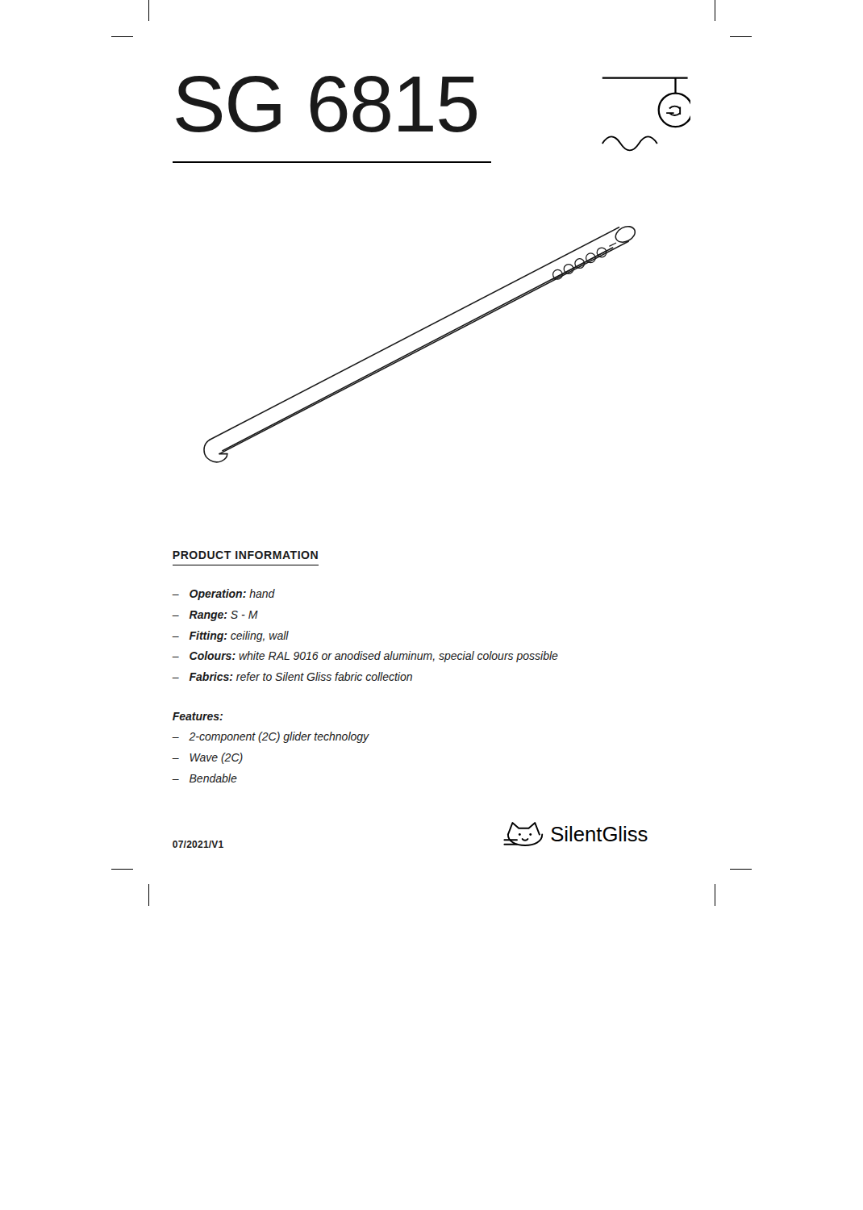SG 6815
PRODUCT INFORMATION
Operation: hand
Range: S - M
Fitting: ceiling, wall
Colours: white RAL 9016 or anodised aluminum, special colours possible
Fabrics: refer to Silent Gliss fabric collection
Features:
2-component (2C) glider technology
Wave (2C)
Bendable
07/2021/V1
SilentGliss